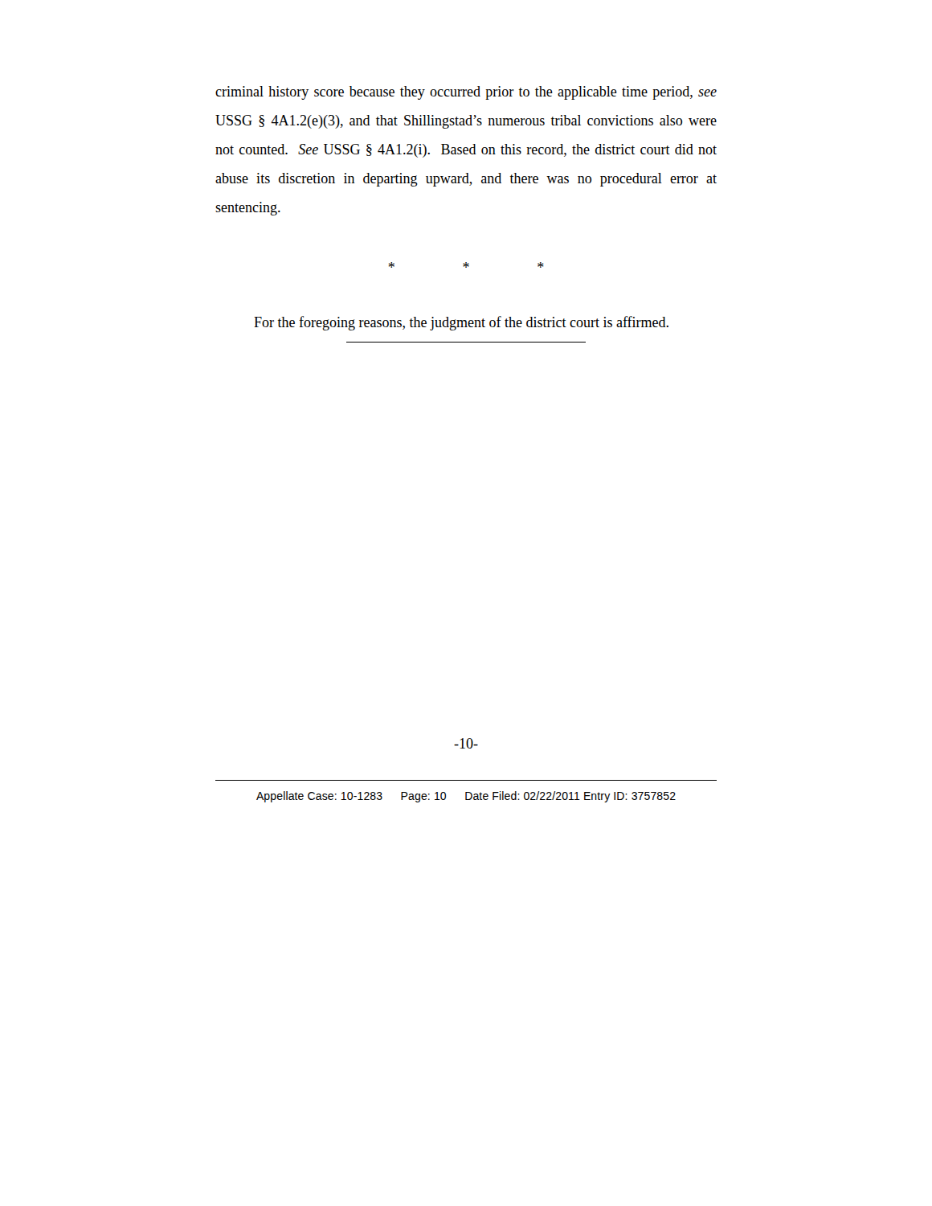criminal history score because they occurred prior to the applicable time period, see USSG § 4A1.2(e)(3), and that Shillingstad’s numerous tribal convictions also were not counted. See USSG § 4A1.2(i). Based on this record, the district court did not abuse its discretion in departing upward, and there was no procedural error at sentencing.
* * *
For the foregoing reasons, the judgment of the district court is affirmed.
-10-
Appellate Case: 10-1283 Page: 10 Date Filed: 02/22/2011 Entry ID: 3757852